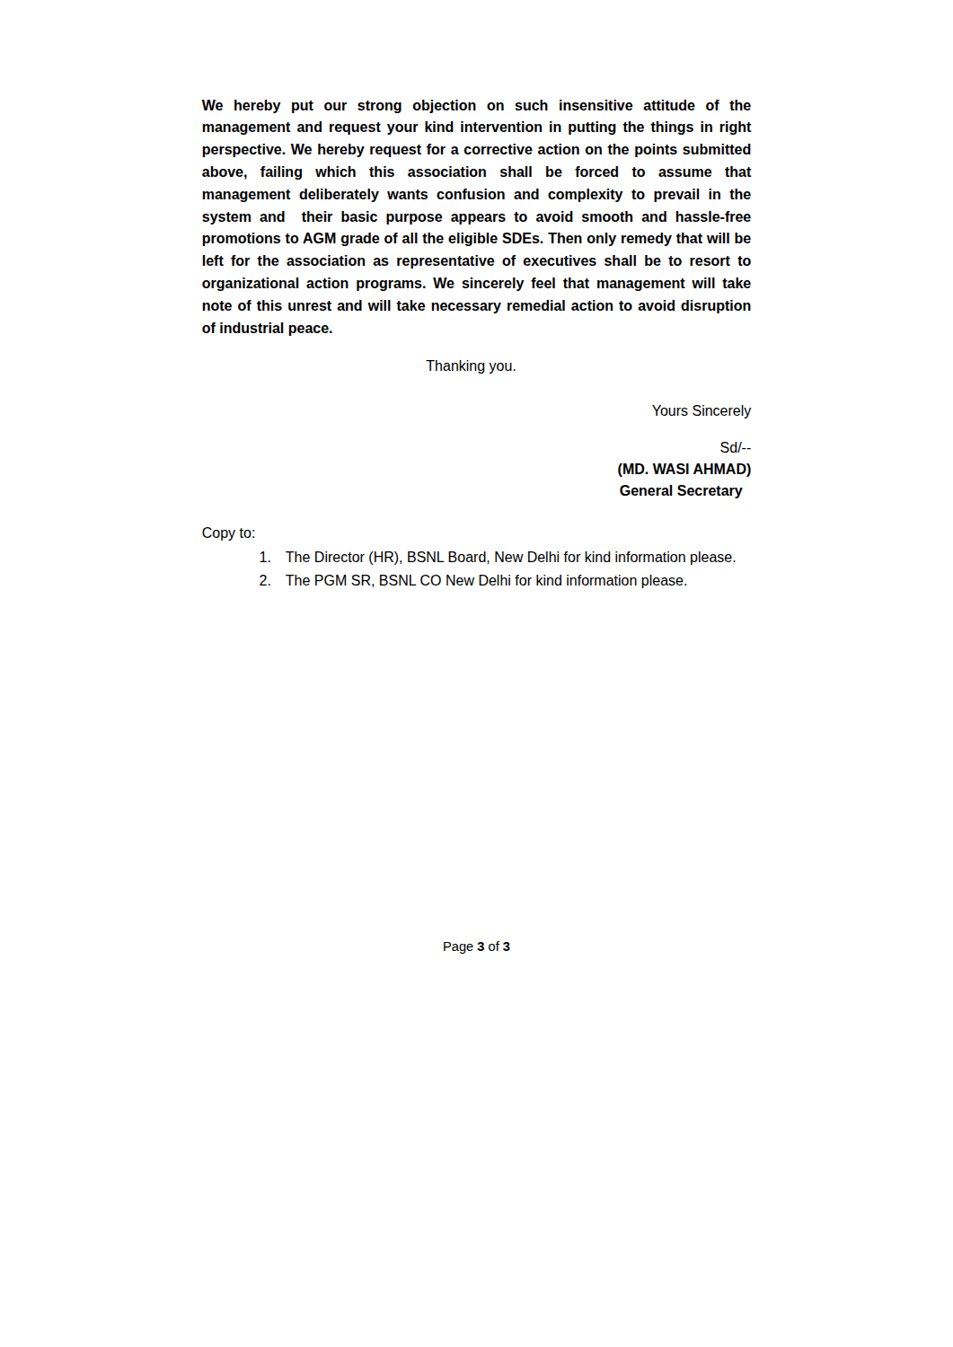We hereby put our strong objection on such insensitive attitude of the management and request your kind intervention in putting the things in right perspective. We hereby request for a corrective action on the points submitted above, failing which this association shall be forced to assume that management deliberately wants confusion and complexity to prevail in the system and their basic purpose appears to avoid smooth and hassle-free promotions to AGM grade of all the eligible SDEs. Then only remedy that will be left for the association as representative of executives shall be to resort to organizational action programs. We sincerely feel that management will take note of this unrest and will take necessary remedial action to avoid disruption of industrial peace.
Thanking you.
Yours Sincerely
Sd/--
(MD. WASI AHMAD)
General Secretary
Copy to:
The Director (HR), BSNL Board, New Delhi for kind information please.
The PGM SR, BSNL CO New Delhi for kind information please.
Page 3 of 3